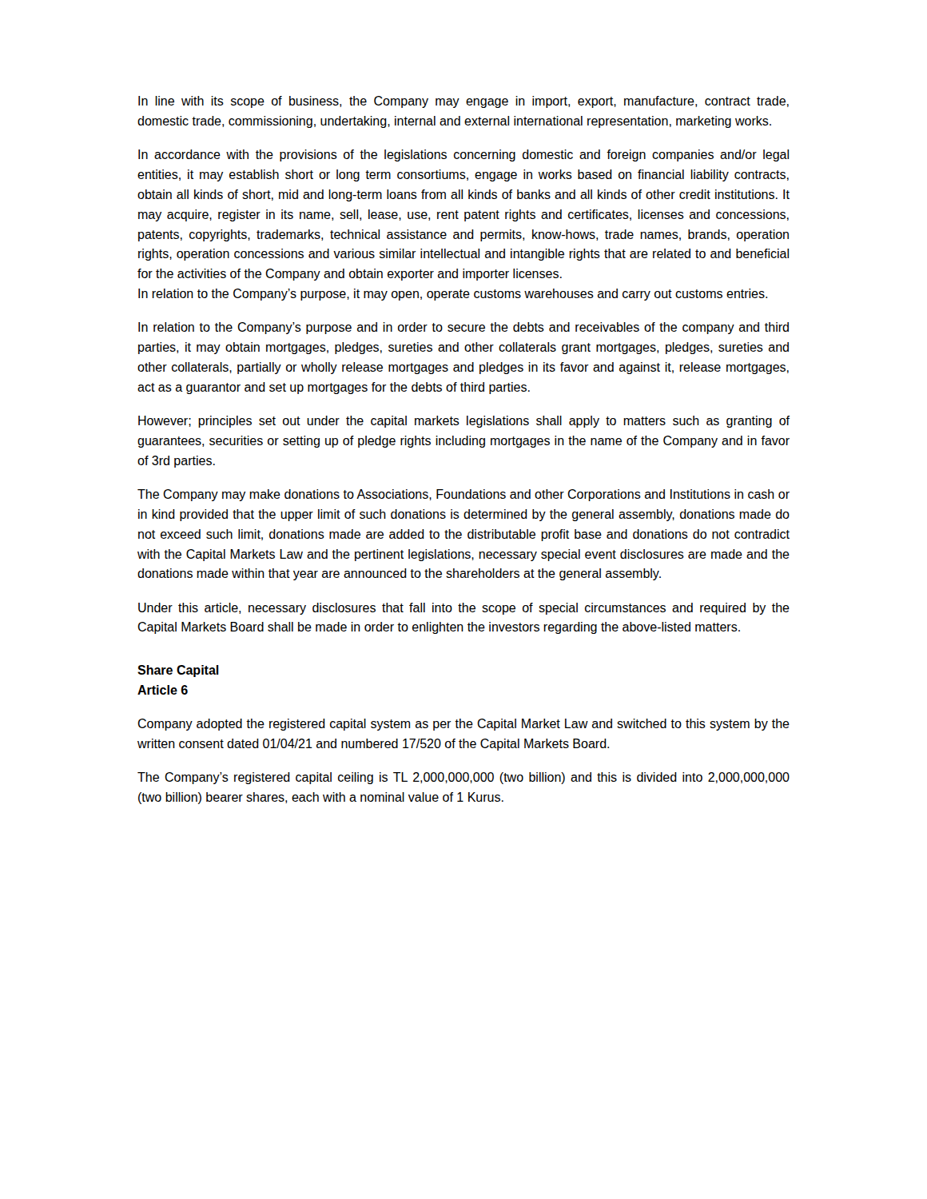In line with its scope of business, the Company may engage in import, export, manufacture, contract trade, domestic trade, commissioning, undertaking, internal and external international representation, marketing works.
In accordance with the provisions of the legislations concerning domestic and foreign companies and/or legal entities, it may establish short or long term consortiums, engage in works based on financial liability contracts, obtain all kinds of short, mid and long-term loans from all kinds of banks and all kinds of other credit institutions. It may acquire, register in its name, sell, lease, use, rent patent rights and certificates, licenses and concessions, patents, copyrights, trademarks, technical assistance and permits, know-hows, trade names, brands, operation rights, operation concessions and various similar intellectual and intangible rights that are related to and beneficial for the activities of the Company and obtain exporter and importer licenses.
In relation to the Company’s purpose, it may open, operate customs warehouses and carry out customs entries.
In relation to the Company’s purpose and in order to secure the debts and receivables of the company and third parties, it may obtain mortgages, pledges, sureties and other collaterals grant mortgages, pledges, sureties and other collaterals, partially or wholly release mortgages and pledges in its favor and against it, release mortgages, act as a guarantor and set up mortgages for the debts of third parties.
However; principles set out under the capital markets legislations shall apply to matters such as granting of guarantees, securities or setting up of pledge rights including mortgages in the name of the Company and in favor of 3rd parties.
The Company may make donations to Associations, Foundations and other Corporations and Institutions in cash or in kind provided that the upper limit of such donations is determined by the general assembly, donations made do not exceed such limit, donations made are added to the distributable profit base and donations do not contradict with the Capital Markets Law and the pertinent legislations, necessary special event disclosures are made and the donations made within that year are announced to the shareholders at the general assembly.
Under this article, necessary disclosures that fall into the scope of special circumstances and required by the Capital Markets Board shall be made in order to enlighten the investors regarding the above-listed matters.
Share Capital
Article 6
Company adopted the registered capital system as per the Capital Market Law and switched to this system by the written consent dated 01/04/21 and numbered 17/520 of the Capital Markets Board.
The Company’s registered capital ceiling is TL 2,000,000,000 (two billion) and this is divided into 2,000,000,000 (two billion) bearer shares, each with a nominal value of 1 Kurus.